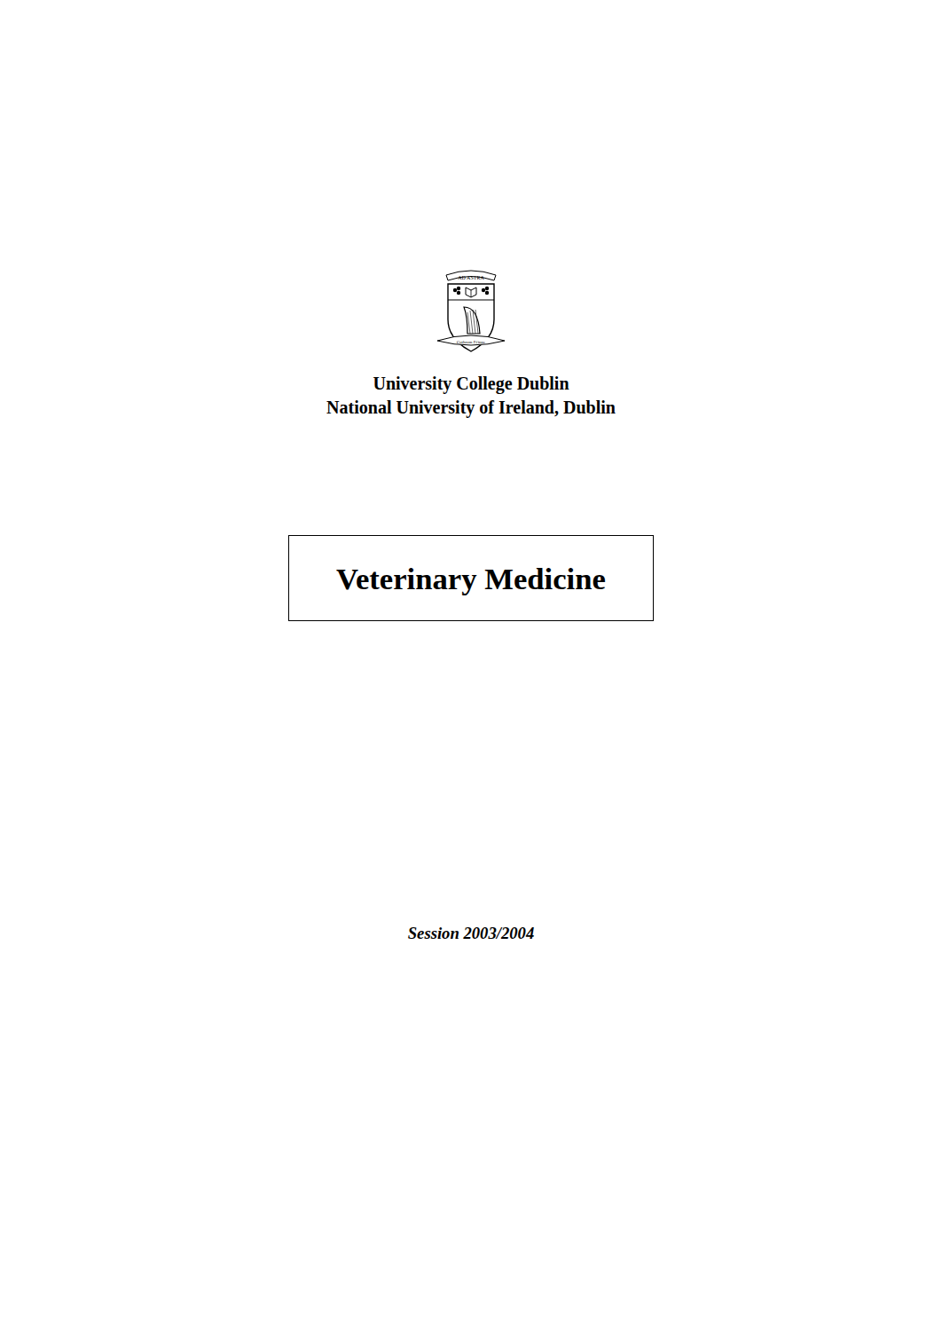AD ASTRA Cothrom Féinne
University College Dublin
National University of Ireland, Dublin
Veterinary Medicine
Session 2003/2004